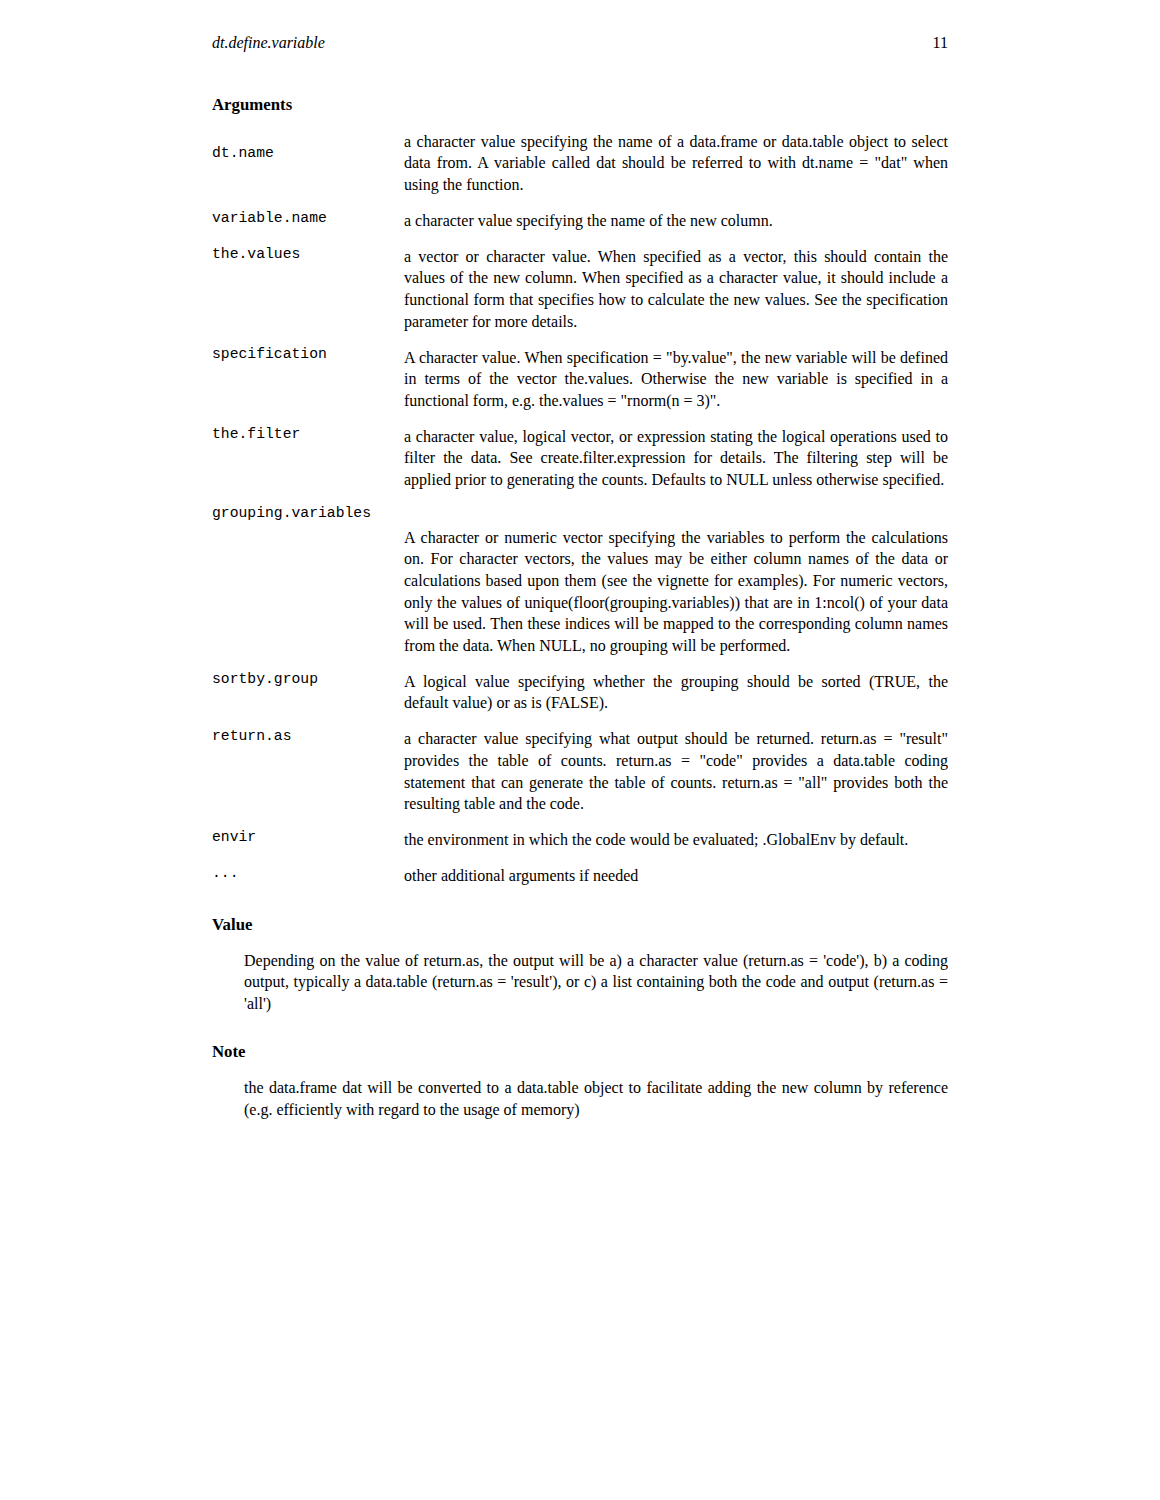dt.define.variable 11
Arguments
dt.name
a character value specifying the name of a data.frame or data.table object to select data from. A variable called dat should be referred to with dt.name = "dat" when using the function.
variable.name
a character value specifying the name of the new column.
the.values
a vector or character value. When specified as a vector, this should contain the values of the new column. When specified as a character value, it should include a functional form that specifies how to calculate the new values. See the specification parameter for more details.
specification
A character value. When specification = "by.value", the new variable will be defined in terms of the vector the.values. Otherwise the new variable is specified in a functional form, e.g. the.values = "rnorm(n = 3)".
the.filter
a character value, logical vector, or expression stating the logical operations used to filter the data. See create.filter.expression for details. The filtering step will be applied prior to generating the counts. Defaults to NULL unless otherwise specified.
grouping.variables
A character or numeric vector specifying the variables to perform the calculations on. For character vectors, the values may be either column names of the data or calculations based upon them (see the vignette for examples). For numeric vectors, only the values of unique(floor(grouping.variables)) that are in 1:ncol() of your data will be used. Then these indices will be mapped to the corresponding column names from the data. When NULL, no grouping will be performed.
sortby.group
A logical value specifying whether the grouping should be sorted (TRUE, the default value) or as is (FALSE).
return.as
a character value specifying what output should be returned. return.as = "result" provides the table of counts. return.as = "code" provides a data.table coding statement that can generate the table of counts. return.as = "all" provides both the resulting table and the code.
envir
the environment in which the code would be evaluated; .GlobalEnv by default.
...
other additional arguments if needed
Value
Depending on the value of return.as, the output will be a) a character value (return.as = 'code'), b) a coding output, typically a data.table (return.as = 'result'), or c) a list containing both the code and output (return.as = 'all')
Note
the data.frame dat will be converted to a data.table object to facilitate adding the new column by reference (e.g. efficiently with regard to the usage of memory)